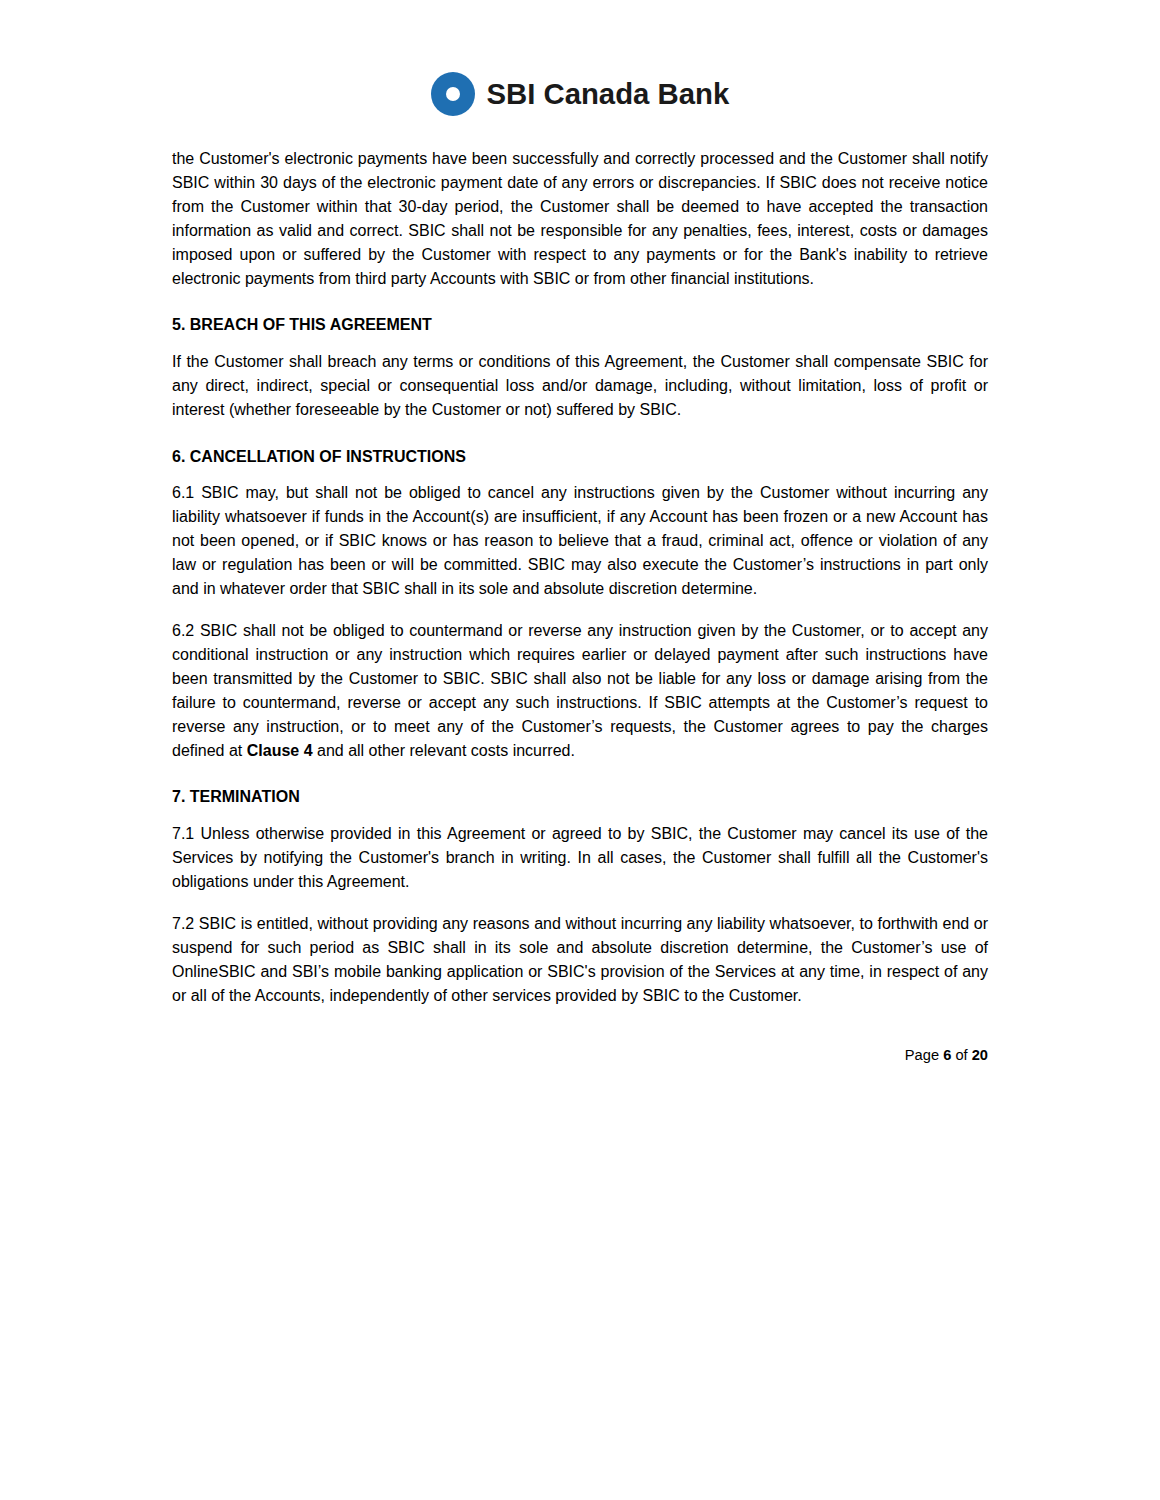SBI Canada Bank
the Customer's electronic payments have been successfully and correctly processed and the Customer shall notify SBIC within 30 days of the electronic payment date of any errors or discrepancies. If SBIC does not receive notice from the Customer within that 30-day period, the Customer shall be deemed to have accepted the transaction information as valid and correct. SBIC shall not be responsible for any penalties, fees, interest, costs or damages imposed upon or suffered by the Customer with respect to any payments or for the Bank's inability to retrieve electronic payments from third party Accounts with SBIC or from other financial institutions.
5. BREACH OF THIS AGREEMENT
If the Customer shall breach any terms or conditions of this Agreement, the Customer shall compensate SBIC for any direct, indirect, special or consequential loss and/or damage, including, without limitation, loss of profit or interest (whether foreseeable by the Customer or not) suffered by SBIC.
6. CANCELLATION OF INSTRUCTIONS
6.1 SBIC may, but shall not be obliged to cancel any instructions given by the Customer without incurring any liability whatsoever if funds in the Account(s) are insufficient, if any Account has been frozen or a new Account has not been opened, or if SBIC knows or has reason to believe that a fraud, criminal act, offence or violation of any law or regulation has been or will be committed. SBIC may also execute the Customer’s instructions in part only and in whatever order that SBIC shall in its sole and absolute discretion determine.
6.2 SBIC shall not be obliged to countermand or reverse any instruction given by the Customer, or to accept any conditional instruction or any instruction which requires earlier or delayed payment after such instructions have been transmitted by the Customer to SBIC. SBIC shall also not be liable for any loss or damage arising from the failure to countermand, reverse or accept any such instructions. If SBIC attempts at the Customer’s request to reverse any instruction, or to meet any of the Customer’s requests, the Customer agrees to pay the charges defined at Clause 4 and all other relevant costs incurred.
7. TERMINATION
7.1 Unless otherwise provided in this Agreement or agreed to by SBIC, the Customer may cancel its use of the Services by notifying the Customer's branch in writing. In all cases, the Customer shall fulfill all the Customer's obligations under this Agreement.
7.2 SBIC is entitled, without providing any reasons and without incurring any liability whatsoever, to forthwith end or suspend for such period as SBIC shall in its sole and absolute discretion determine, the Customer’s use of OnlineSBIC and SBI’s mobile banking application or SBIC's provision of the Services at any time, in respect of any or all of the Accounts, independently of other services provided by SBIC to the Customer.
Page 6 of 20